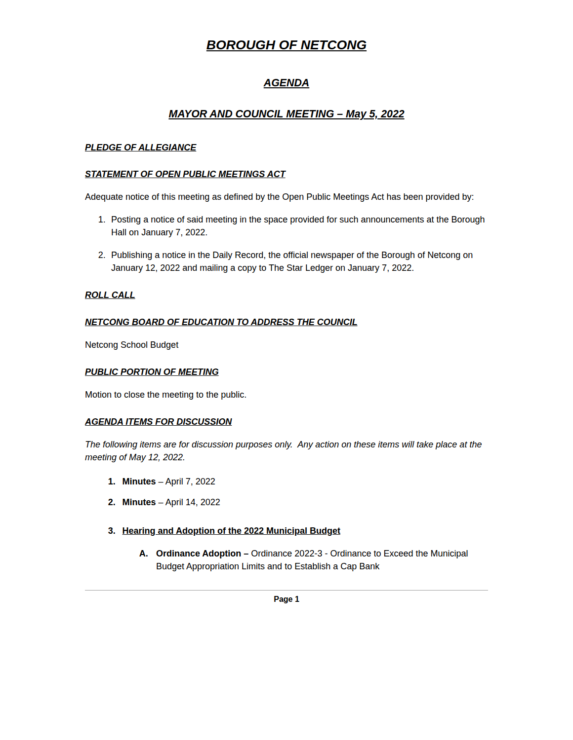BOROUGH OF NETCONG
AGENDA
MAYOR AND COUNCIL MEETING – May 5, 2022
PLEDGE OF ALLEGIANCE
STATEMENT OF OPEN PUBLIC MEETINGS ACT
Adequate notice of this meeting as defined by the Open Public Meetings Act has been provided by:
Posting a notice of said meeting in the space provided for such announcements at the Borough Hall on January 7, 2022.
Publishing a notice in the Daily Record, the official newspaper of the Borough of Netcong on January 12, 2022 and mailing a copy to The Star Ledger on January 7, 2022.
ROLL CALL
NETCONG BOARD OF EDUCATION TO ADDRESS THE COUNCIL
Netcong School Budget
PUBLIC PORTION OF MEETING
Motion to close the meeting to the public.
AGENDA ITEMS FOR DISCUSSION
The following items are for discussion purposes only. Any action on these items will take place at the meeting of May 12, 2022.
Minutes – April 7, 2022
Minutes – April 14, 2022
Hearing and Adoption of the 2022 Municipal Budget
Ordinance Adoption – Ordinance 2022-3 - Ordinance to Exceed the Municipal Budget Appropriation Limits and to Establish a Cap Bank
Page 1